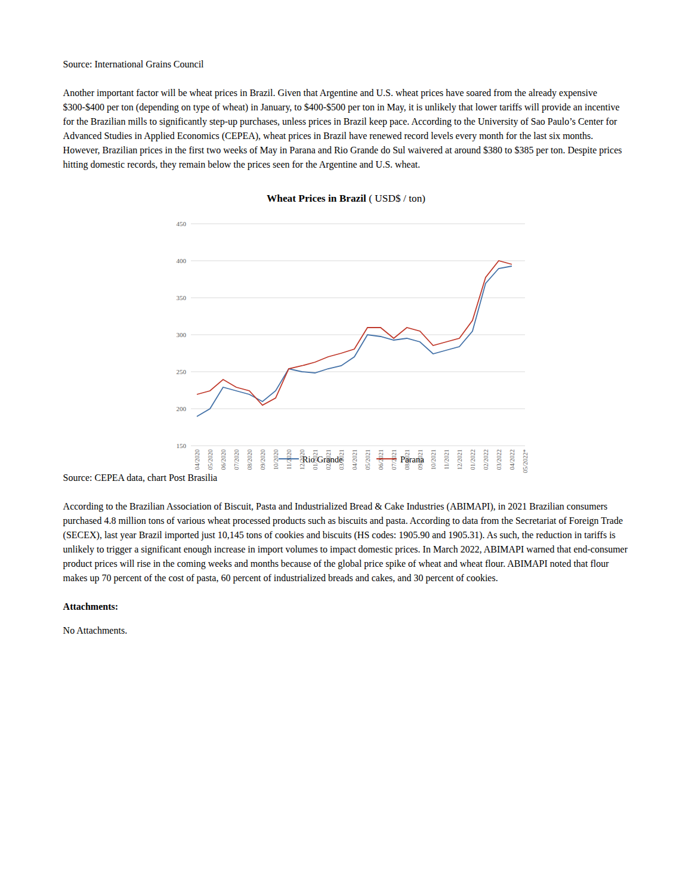Source: International Grains Council
Another important factor will be wheat prices in Brazil. Given that Argentine and U.S. wheat prices have soared from the already expensive $300-$400 per ton (depending on type of wheat) in January, to $400-$500 per ton in May, it is unlikely that lower tariffs will provide an incentive for the Brazilian mills to significantly step-up purchases, unless prices in Brazil keep pace. According to the University of Sao Paulo’s Center for Advanced Studies in Applied Economics (CEPEA), wheat prices in Brazil have renewed record levels every month for the last six months. However, Brazilian prices in the first two weeks of May in Parana and Rio Grande do Sul waivered at around $380 to $385 per ton. Despite prices hitting domestic records, they remain below the prices seen for the Argentine and U.S. wheat.
Wheat Prices in Brazil ( USD$ / ton)
450 400 350 300 250 200 150 04/2020 05/2020 06/2020 07/2020 08/2020 09/2020 10/2020 11/2020 12/2020 01/2021 02/2021 03/2021 04/2021 05/2021 06/2021 07/2021 08/2021 09/2021 10/2021 11/2021 12/2021 01/2022 02/2022 03/2022 04/2022 05/2022*
Rio Grande Parana
Source: CEPEA data, chart Post Brasilia
According to the Brazilian Association of Biscuit, Pasta and Industrialized Bread & Cake Industries (ABIMAPI), in 2021 Brazilian consumers purchased 4.8 million tons of various wheat processed products such as biscuits and pasta. According to data from the Secretariat of Foreign Trade (SECEX), last year Brazil imported just 10,145 tons of cookies and biscuits (HS codes: 1905.90 and 1905.31). As such, the reduction in tariffs is unlikely to trigger a significant enough increase in import volumes to impact domestic prices. In March 2022, ABIMAPI warned that end-consumer product prices will rise in the coming weeks and months because of the global price spike of wheat and wheat flour. ABIMAPI noted that flour makes up 70 percent of the cost of pasta, 60 percent of industrialized breads and cakes, and 30 percent of cookies.
Attachments:
No Attachments.